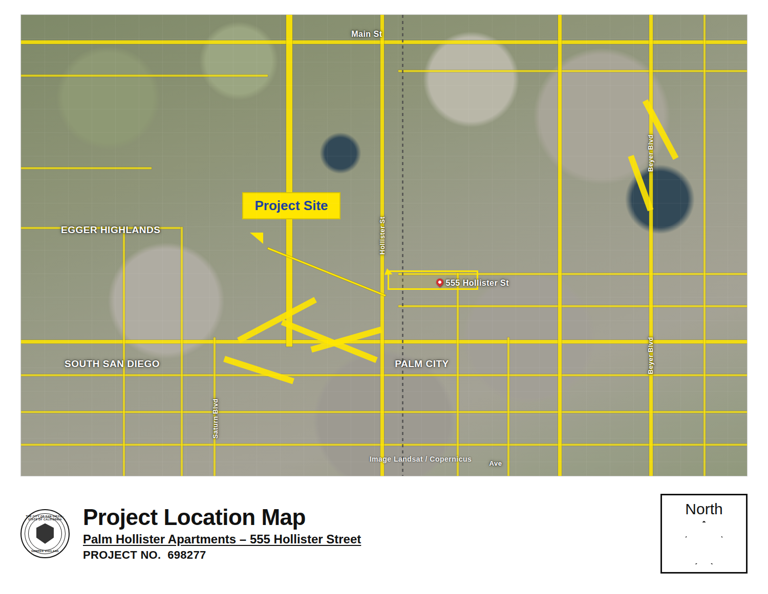Project Site
Main St
EGGER HIGHLANDS
SOUTH SAN DIEGO
PALM CITY
555 Hollister St
Hollister St
Beyer Blvd
Beyer Blvd
Saturn Blvd
Image Landsat / Copernicus
Ave
The City of San Diego · State of California
Semper Vigilans
Project Location Map
Palm Hollister Apartments – 555 Hollister Street
PROJECT NO. 698277
North